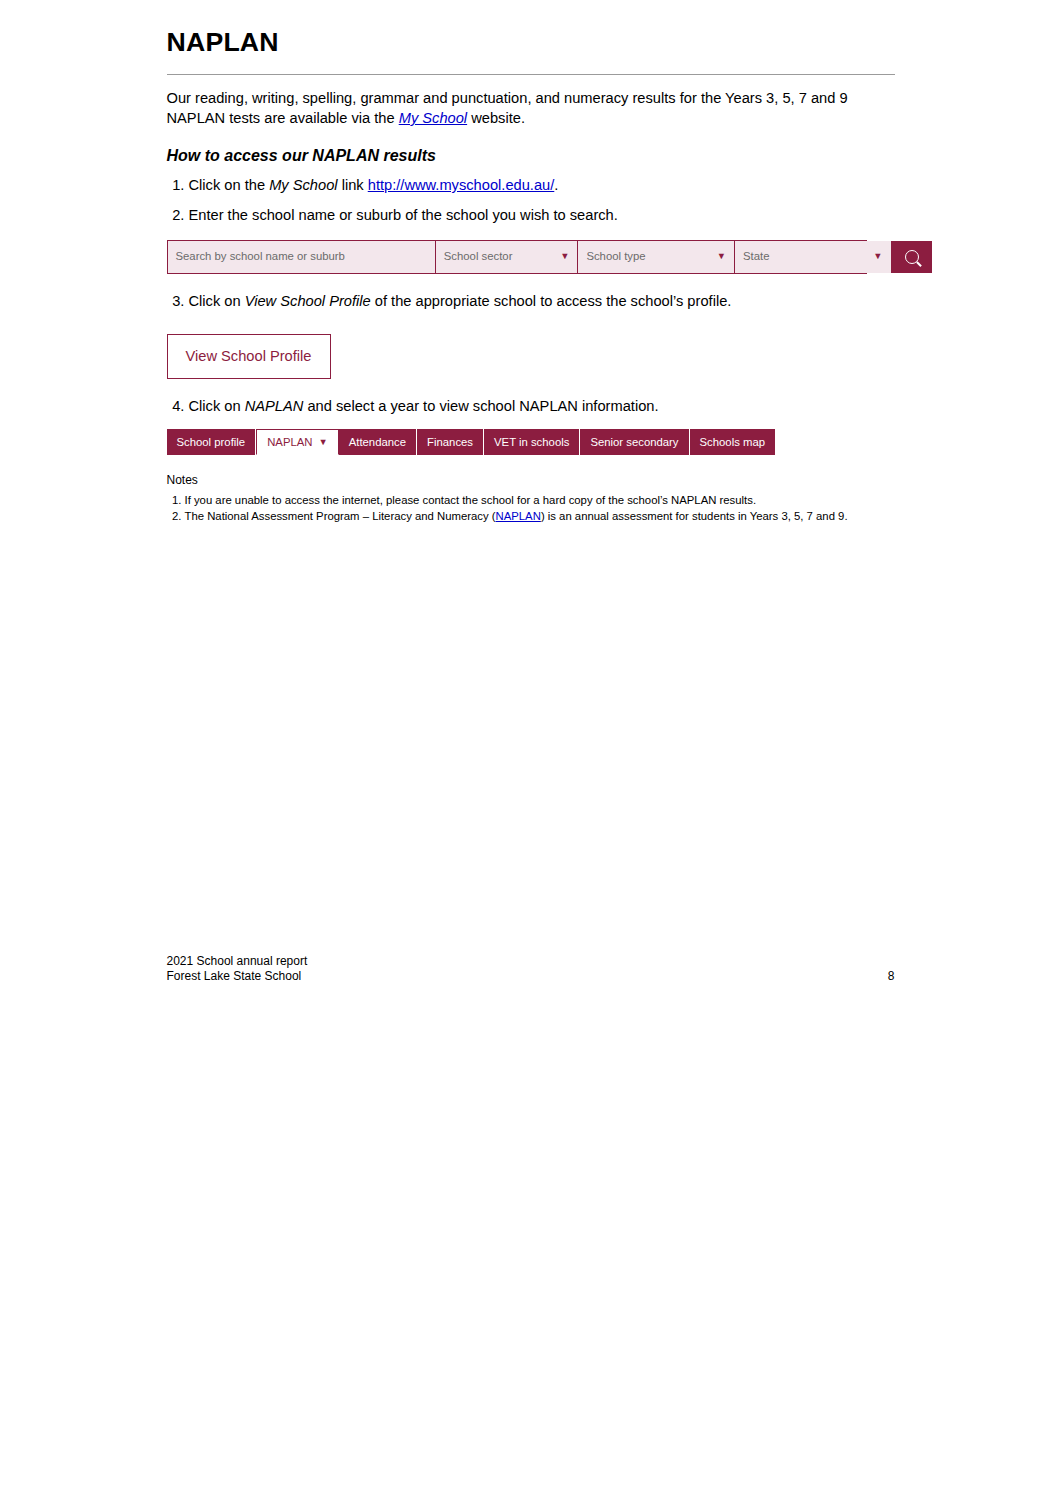NAPLAN
Our reading, writing, spelling, grammar and punctuation, and numeracy results for the Years 3, 5, 7 and 9 NAPLAN tests are available via the My School website.
How to access our NAPLAN results
Click on the My School link http://www.myschool.edu.au/.
Enter the school name or suburb of the school you wish to search.
Search by school name or suburb
School sector▼
School type▼
State▼
Click on View School Profile of the appropriate school to access the school’s profile.
View School Profile
Click on NAPLAN and select a year to view school NAPLAN information.
School profile
NAPLAN ▼
Attendance
Finances
VET in schools
Senior secondary
Schools map
Notes
If you are unable to access the internet, please contact the school for a hard copy of the school’s NAPLAN results.
The National Assessment Program – Literacy and Numeracy (NAPLAN) is an annual assessment for students in Years 3, 5, 7 and 9.
2021 School annual report
Forest Lake State School
8